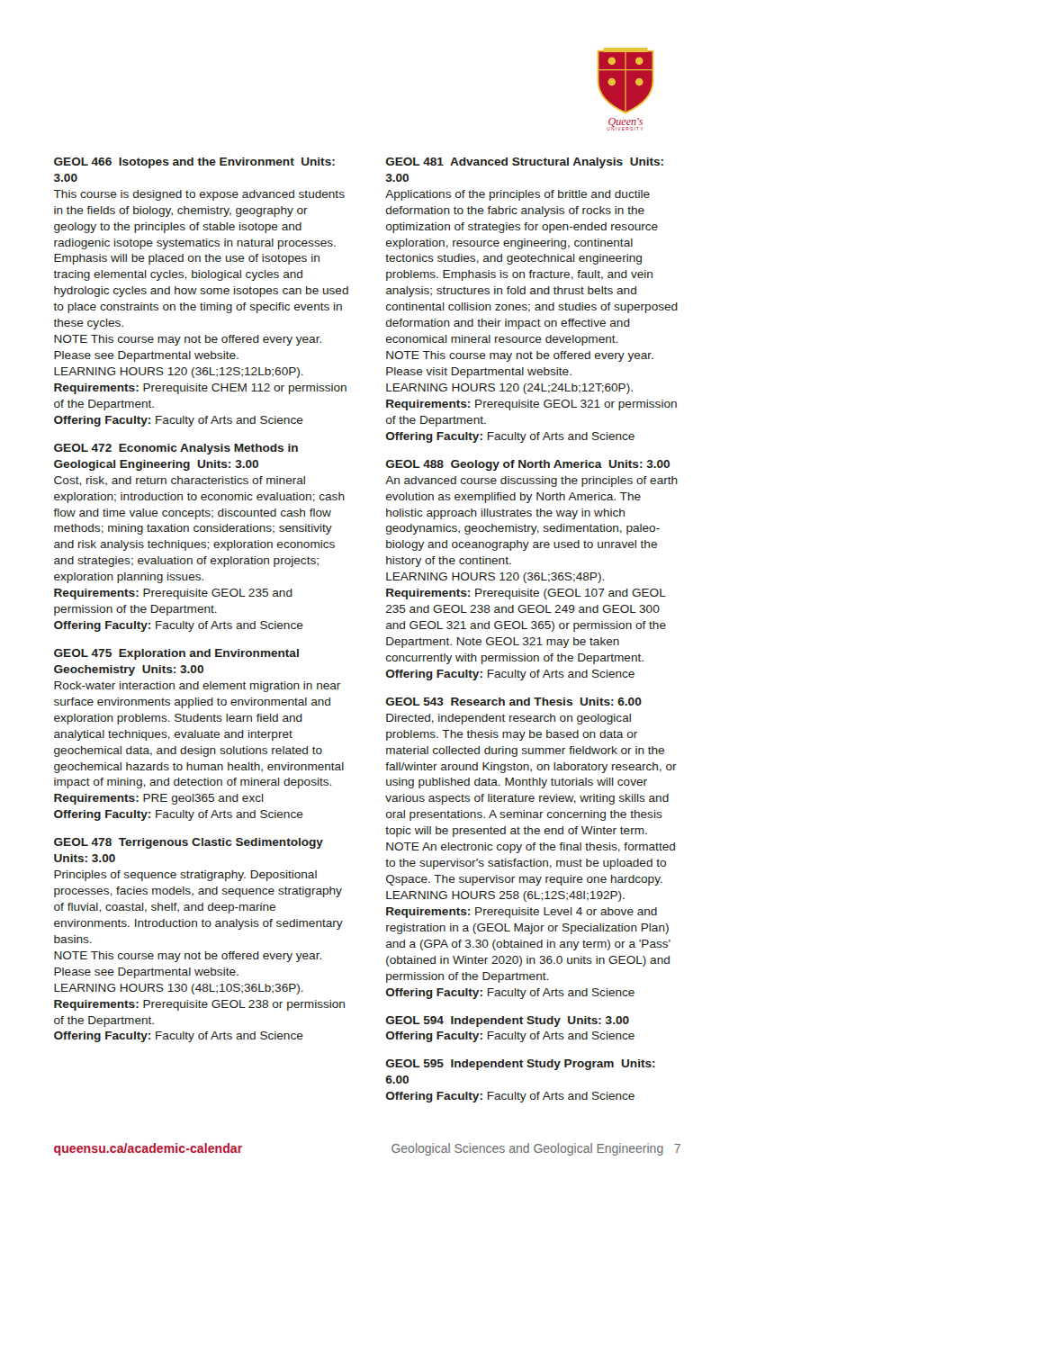GEOL 466 Isotopes and the Environment Units: 3.00
This course is designed to expose advanced students in the fields of biology, chemistry, geography or geology to the principles of stable isotope and radiogenic isotope systematics in natural processes. Emphasis will be placed on the use of isotopes in tracing elemental cycles, biological cycles and hydrologic cycles and how some isotopes can be used to place constraints on the timing of specific events in these cycles.
NOTE This course may not be offered every year. Please see Departmental website.
LEARNING HOURS 120 (36L;12S;12Lb;60P).
Requirements: Prerequisite CHEM 112 or permission of the Department.
Offering Faculty: Faculty of Arts and Science
GEOL 472 Economic Analysis Methods in Geological Engineering Units: 3.00
Cost, risk, and return characteristics of mineral exploration; introduction to economic evaluation; cash flow and time value concepts; discounted cash flow methods; mining taxation considerations; sensitivity and risk analysis techniques; exploration economics and strategies; evaluation of exploration projects; exploration planning issues.
Requirements: Prerequisite GEOL 235 and permission of the Department.
Offering Faculty: Faculty of Arts and Science
GEOL 475 Exploration and Environmental Geochemistry Units: 3.00
Rock-water interaction and element migration in near surface environments applied to environmental and exploration problems. Students learn field and analytical techniques, evaluate and interpret geochemical data, and design solutions related to geochemical hazards to human health, environmental impact of mining, and detection of mineral deposits.
Requirements: PRE geol365 and excl
Offering Faculty: Faculty of Arts and Science
GEOL 478 Terrigenous Clastic Sedimentology Units: 3.00
Principles of sequence stratigraphy. Depositional processes, facies models, and sequence stratigraphy of fluvial, coastal, shelf, and deep-marine environments. Introduction to analysis of sedimentary basins.
NOTE This course may not be offered every year. Please see Departmental website.
LEARNING HOURS 130 (48L;10S;36Lb;36P).
Requirements: Prerequisite GEOL 238 or permission of the Department.
Offering Faculty: Faculty of Arts and Science
GEOL 481 Advanced Structural Analysis Units: 3.00
Applications of the principles of brittle and ductile deformation to the fabric analysis of rocks in the optimization of strategies for open-ended resource exploration, resource engineering, continental tectonics studies, and geotechnical engineering problems. Emphasis is on fracture, fault, and vein analysis; structures in fold and thrust belts and continental collision zones; and studies of superposed deformation and their impact on effective and economical mineral resource development.
NOTE This course may not be offered every year. Please visit Departmental website.
LEARNING HOURS 120 (24L;24Lb;12T;60P).
Requirements: Prerequisite GEOL 321 or permission of the Department.
Offering Faculty: Faculty of Arts and Science
GEOL 488 Geology of North America Units: 3.00
An advanced course discussing the principles of earth evolution as exemplified by North America. The holistic approach illustrates the way in which geodynamics, geochemistry, sedimentation, paleo-biology and oceanography are used to unravel the history of the continent.
LEARNING HOURS 120 (36L;36S;48P).
Requirements: Prerequisite (GEOL 107 and GEOL 235 and GEOL 238 and GEOL 249 and GEOL 300 and GEOL 321 and GEOL 365) or permission of the Department. Note GEOL 321 may be taken concurrently with permission of the Department.
Offering Faculty: Faculty of Arts and Science
GEOL 543 Research and Thesis Units: 6.00
Directed, independent research on geological problems. The thesis may be based on data or material collected during summer fieldwork or in the fall/winter around Kingston, on laboratory research, or using published data. Monthly tutorials will cover various aspects of literature review, writing skills and oral presentations. A seminar concerning the thesis topic will be presented at the end of Winter term.
NOTE An electronic copy of the final thesis, formatted to the supervisor's satisfaction, must be uploaded to Qspace. The supervisor may require one hardcopy.
LEARNING HOURS 258 (6L;12S;48I;192P).
Requirements: Prerequisite Level 4 or above and registration in a (GEOL Major or Specialization Plan) and a (GPA of 3.30 (obtained in any term) or a 'Pass' (obtained in Winter 2020) in 36.0 units in GEOL) and permission of the Department.
Offering Faculty: Faculty of Arts and Science
GEOL 594 Independent Study Units: 3.00
Offering Faculty: Faculty of Arts and Science
GEOL 595 Independent Study Program Units: 6.00
Offering Faculty: Faculty of Arts and Science
queensu.ca/academic-calendar
Geological Sciences and Geological Engineering7